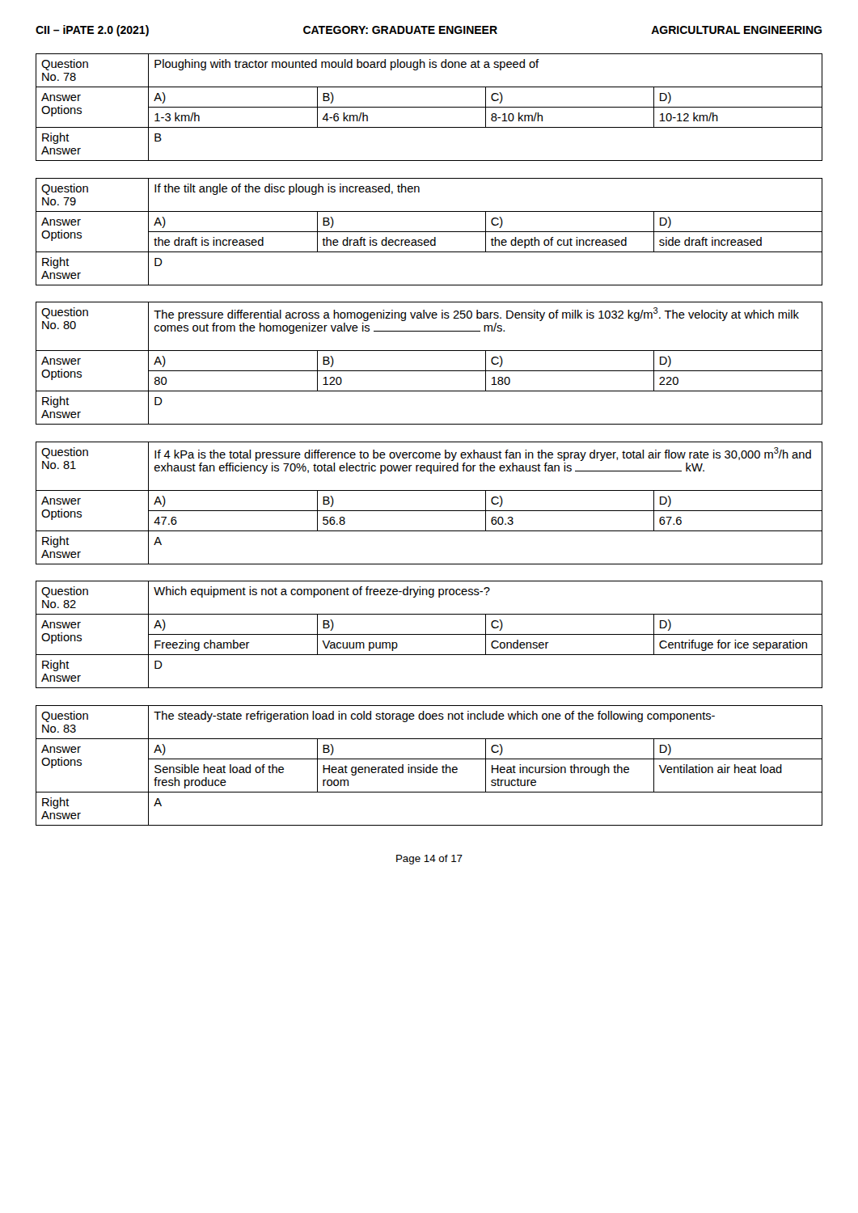CII – iPATE 2.0 (2021)
CATEGORY: GRADUATE ENGINEER
AGRICULTURAL ENGINEERING
| Question No. 78 | Ploughing with tractor mounted mould board plough is done at a speed of |
| Answer Options | A) | B) | C) | D) |
| 1-3 km/h | 4-6 km/h | 8-10 km/h | 10-12 km/h |
| Right Answer | B |
| Question No. 79 | If the tilt angle of the disc plough is increased, then |
| Answer Options | A) | B) | C) | D) |
| the draft is increased | the draft is decreased | the depth of cut increased | side draft increased |
| Right Answer | D |
| Question No. 80 | The pressure differential across a homogenizing valve is 250 bars. Density of milk is 1032 kg/m 3 . The velocity at which milk comes out from the homogenizer valve is m/s. |
| Answer Options | A) | B) | C) | D) |
| 80 | 120 | 180 | 220 |
| Right Answer | D |
| Question No. 81 | If 4 kPa is the total pressure difference to be overcome by exhaust fan in the spray dryer, total air flow rate is 30,000 m 3 /h and exhaust fan efficiency is 70%, total electric power required for the exhaust fan is kW. |
| Answer Options | A) | B) | C) | D) |
| 47.6 | 56.8 | 60.3 | 67.6 |
| Right Answer | A |
| Question No. 82 | Which equipment is not a component of freeze-drying process-? |
| Answer Options | A) | B) | C) | D) |
| Freezing chamber | Vacuum pump | Condenser | Centrifuge for ice separation |
| Right Answer | D |
| Question No. 83 | The steady-state refrigeration load in cold storage does not include which one of the following components- |
| Answer Options | A) | B) | C) | D) |
| Sensible heat load of the fresh produce | Heat generated inside the room | Heat incursion through the structure | Ventilation air heat load |
| Right Answer | A |
Page 14 of 17